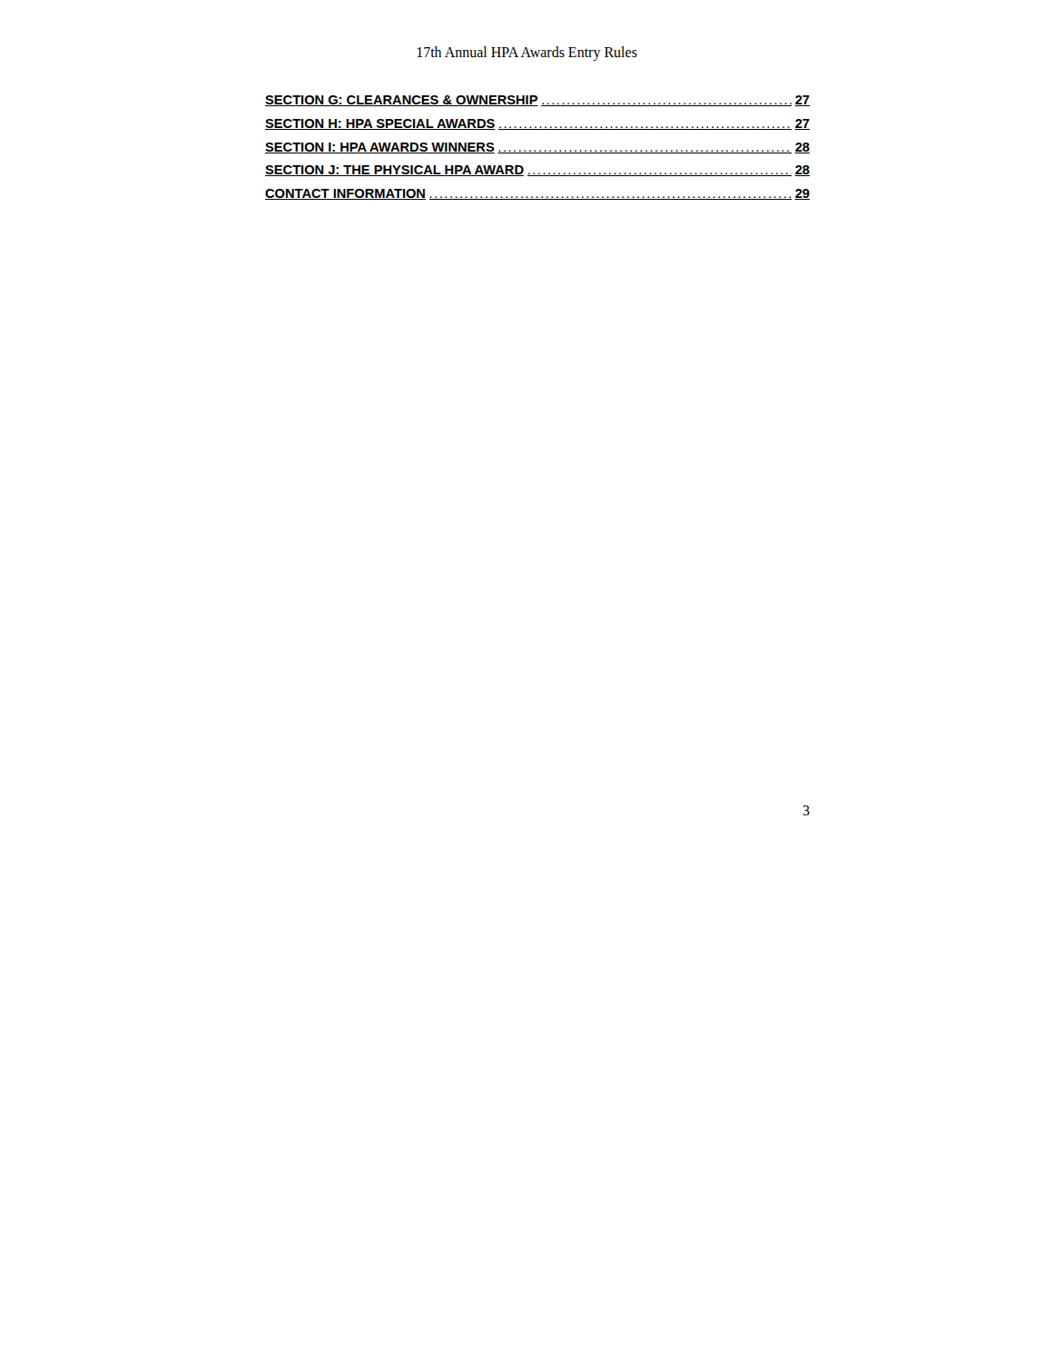17th Annual HPA Awards Entry Rules
SECTION G: CLEARANCES & OWNERSHIP................................................................................. 27
SECTION H: HPA SPECIAL AWARDS....................................................................................... 27
SECTION I: HPA AWARDS WINNERS..................................................................................... 28
SECTION J: THE PHYSICAL HPA AWARD.............................................................................. 28
CONTACT INFORMATION................................................................................................. 29
3